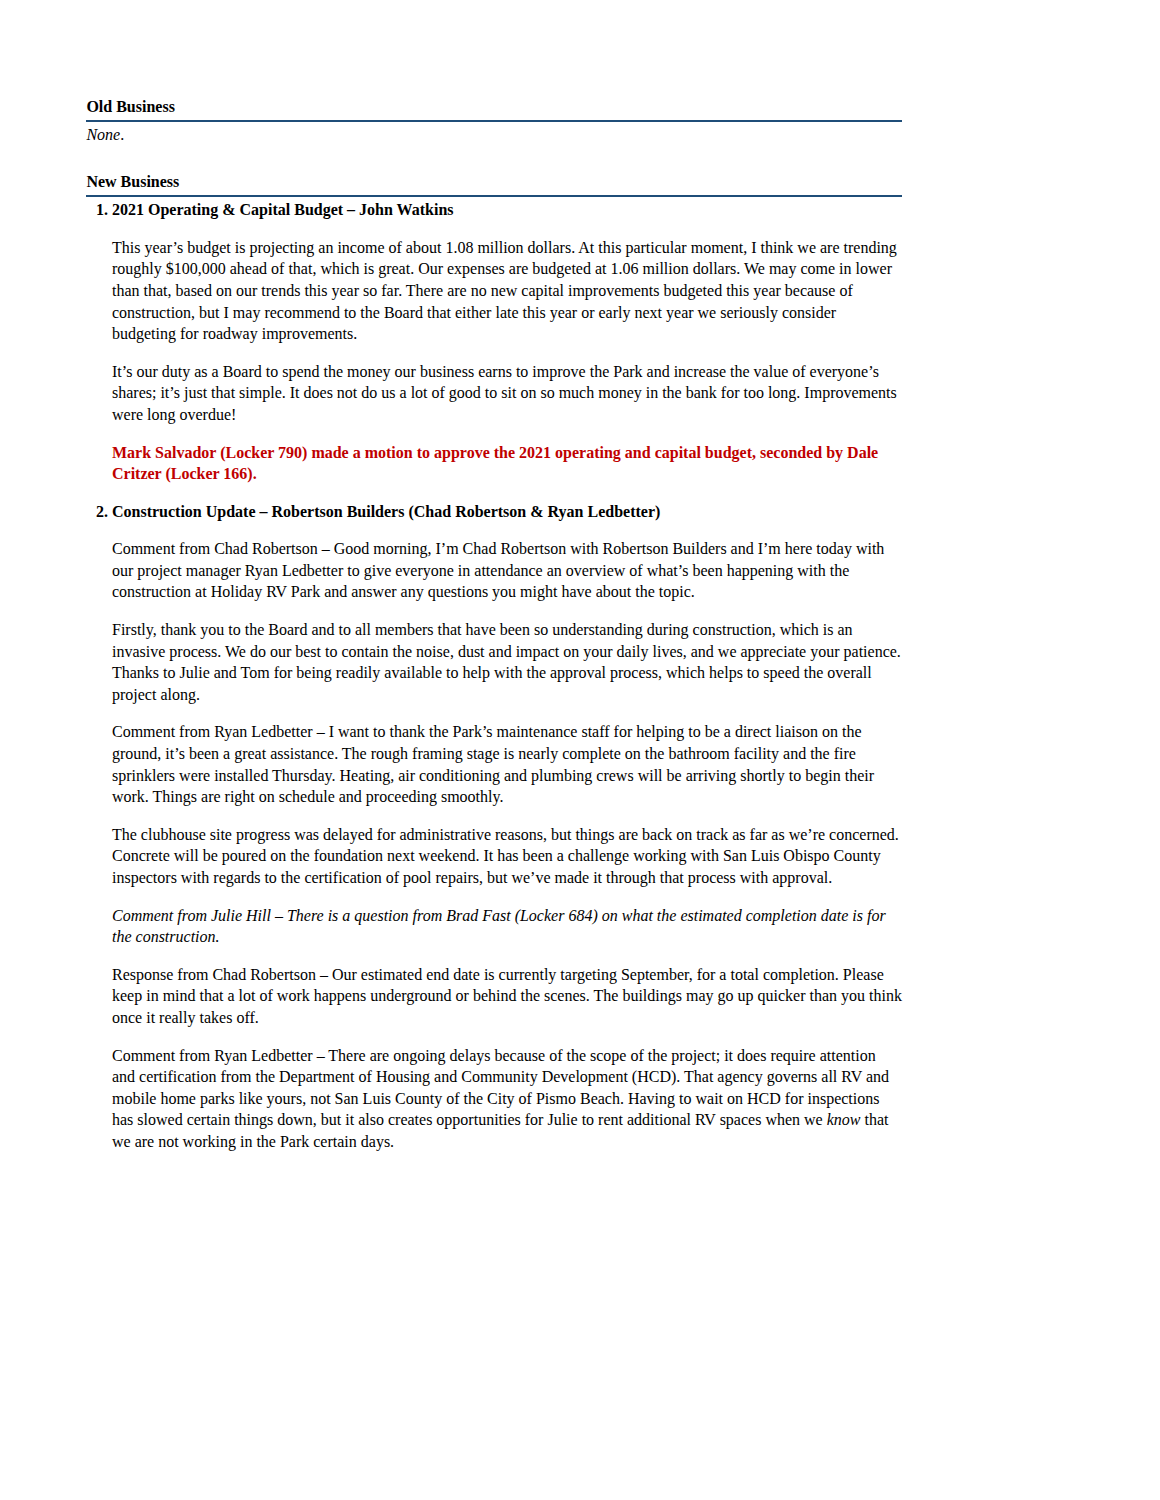Old Business
None.
New Business
2021 Operating & Capital Budget – John Watkins
This year’s budget is projecting an income of about 1.08 million dollars. At this particular moment, I think we are trending roughly $100,000 ahead of that, which is great. Our expenses are budgeted at 1.06 million dollars. We may come in lower than that, based on our trends this year so far. There are no new capital improvements budgeted this year because of construction, but I may recommend to the Board that either late this year or early next year we seriously consider budgeting for roadway improvements.
It’s our duty as a Board to spend the money our business earns to improve the Park and increase the value of everyone’s shares; it’s just that simple. It does not do us a lot of good to sit on so much money in the bank for too long. Improvements were long overdue!
Mark Salvador (Locker 790) made a motion to approve the 2021 operating and capital budget, seconded by Dale Critzer (Locker 166).
Construction Update – Robertson Builders (Chad Robertson & Ryan Ledbetter)
Comment from Chad Robertson – Good morning, I’m Chad Robertson with Robertson Builders and I’m here today with our project manager Ryan Ledbetter to give everyone in attendance an overview of what’s been happening with the construction at Holiday RV Park and answer any questions you might have about the topic.
Firstly, thank you to the Board and to all members that have been so understanding during construction, which is an invasive process. We do our best to contain the noise, dust and impact on your daily lives, and we appreciate your patience. Thanks to Julie and Tom for being readily available to help with the approval process, which helps to speed the overall project along.
Comment from Ryan Ledbetter – I want to thank the Park’s maintenance staff for helping to be a direct liaison on the ground, it’s been a great assistance. The rough framing stage is nearly complete on the bathroom facility and the fire sprinklers were installed Thursday. Heating, air conditioning and plumbing crews will be arriving shortly to begin their work. Things are right on schedule and proceeding smoothly.
The clubhouse site progress was delayed for administrative reasons, but things are back on track as far as we’re concerned. Concrete will be poured on the foundation next weekend. It has been a challenge working with San Luis Obispo County inspectors with regards to the certification of pool repairs, but we’ve made it through that process with approval.
Comment from Julie Hill – There is a question from Brad Fast (Locker 684) on what the estimated completion date is for the construction.
Response from Chad Robertson – Our estimated end date is currently targeting September, for a total completion. Please keep in mind that a lot of work happens underground or behind the scenes. The buildings may go up quicker than you think once it really takes off.
Comment from Ryan Ledbetter – There are ongoing delays because of the scope of the project; it does require attention and certification from the Department of Housing and Community Development (HCD). That agency governs all RV and mobile home parks like yours, not San Luis County of the City of Pismo Beach. Having to wait on HCD for inspections has slowed certain things down, but it also creates opportunities for Julie to rent additional RV spaces when we know that we are not working in the Park certain days.